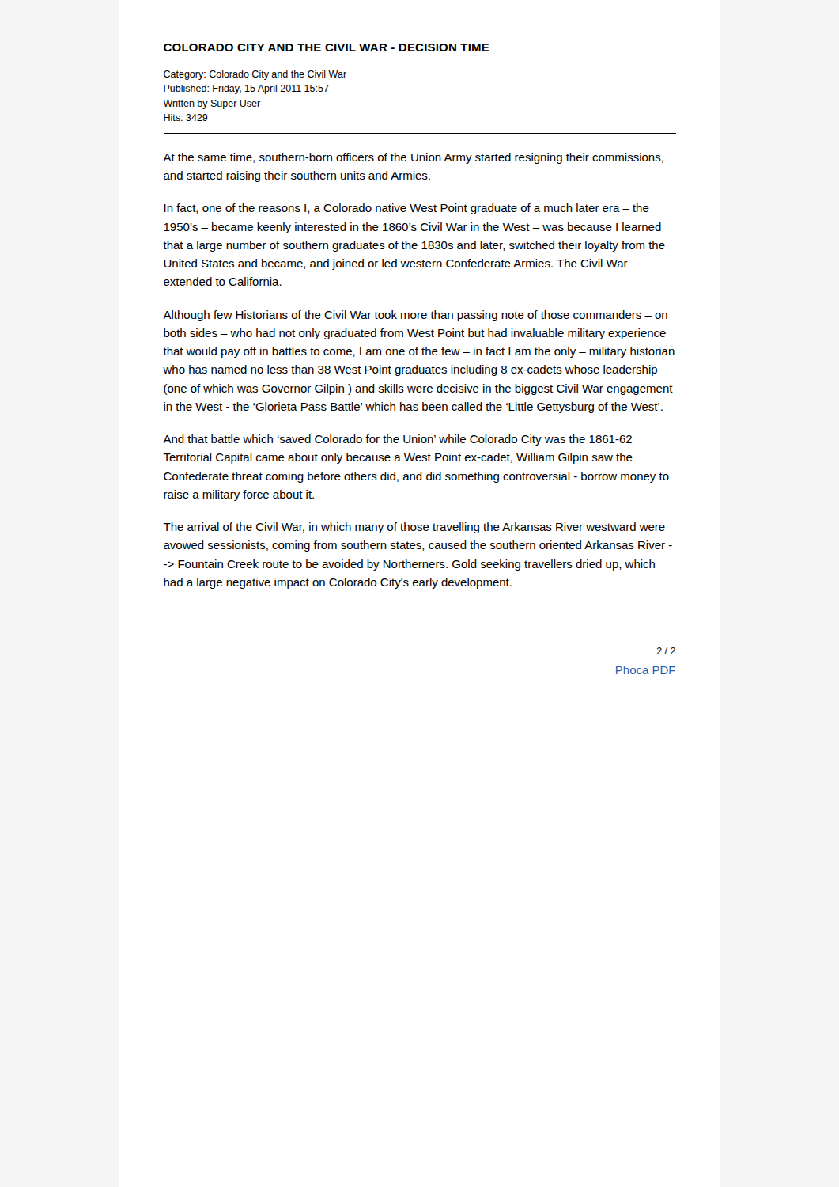Colorado City and the Civil War - Decision Time
Category: Colorado City and the Civil War
Published: Friday, 15 April 2011 15:57
Written by Super User
Hits: 3429
At the same time, southern-born officers of the Union Army started resigning their commissions, and started raising their southern units and Armies.
In fact, one of the reasons I, a Colorado native West Point graduate of a much later era – the 1950’s – became keenly interested in the 1860’s Civil War in the West – was because I learned that a large number of southern graduates of the 1830s and later, switched their loyalty from the United States and became, and joined or led western Confederate Armies. The Civil War extended to California.
Although few Historians of the Civil War took more than passing note of those commanders – on both sides – who had not only graduated from West Point but had invaluable military experience that would pay off in battles to come, I am one of the few – in fact I am the only – military historian who has named no less than 38 West Point graduates including 8 ex-cadets whose leadership (one of which was Governor Gilpin ) and skills were decisive in the biggest Civil War engagement in the West - the ‘Glorieta Pass Battle’ which has been called the ‘Little Gettysburg of the West’.
And that battle which ‘saved Colorado for the Union’ while Colorado City was the 1861-62 Territorial Capital came about only because a West Point ex-cadet, William Gilpin saw the Confederate threat coming before others did, and did something controversial - borrow money to raise a military force about it.
The arrival of the Civil War, in which many of those travelling the Arkansas River westward were avowed sessionists, coming from southern states, caused the southern oriented Arkansas River --> Fountain Creek route to be avoided by Northerners. Gold seeking travellers dried up, which had a large negative impact on Colorado City's early development.
2 / 2
Phoca PDF